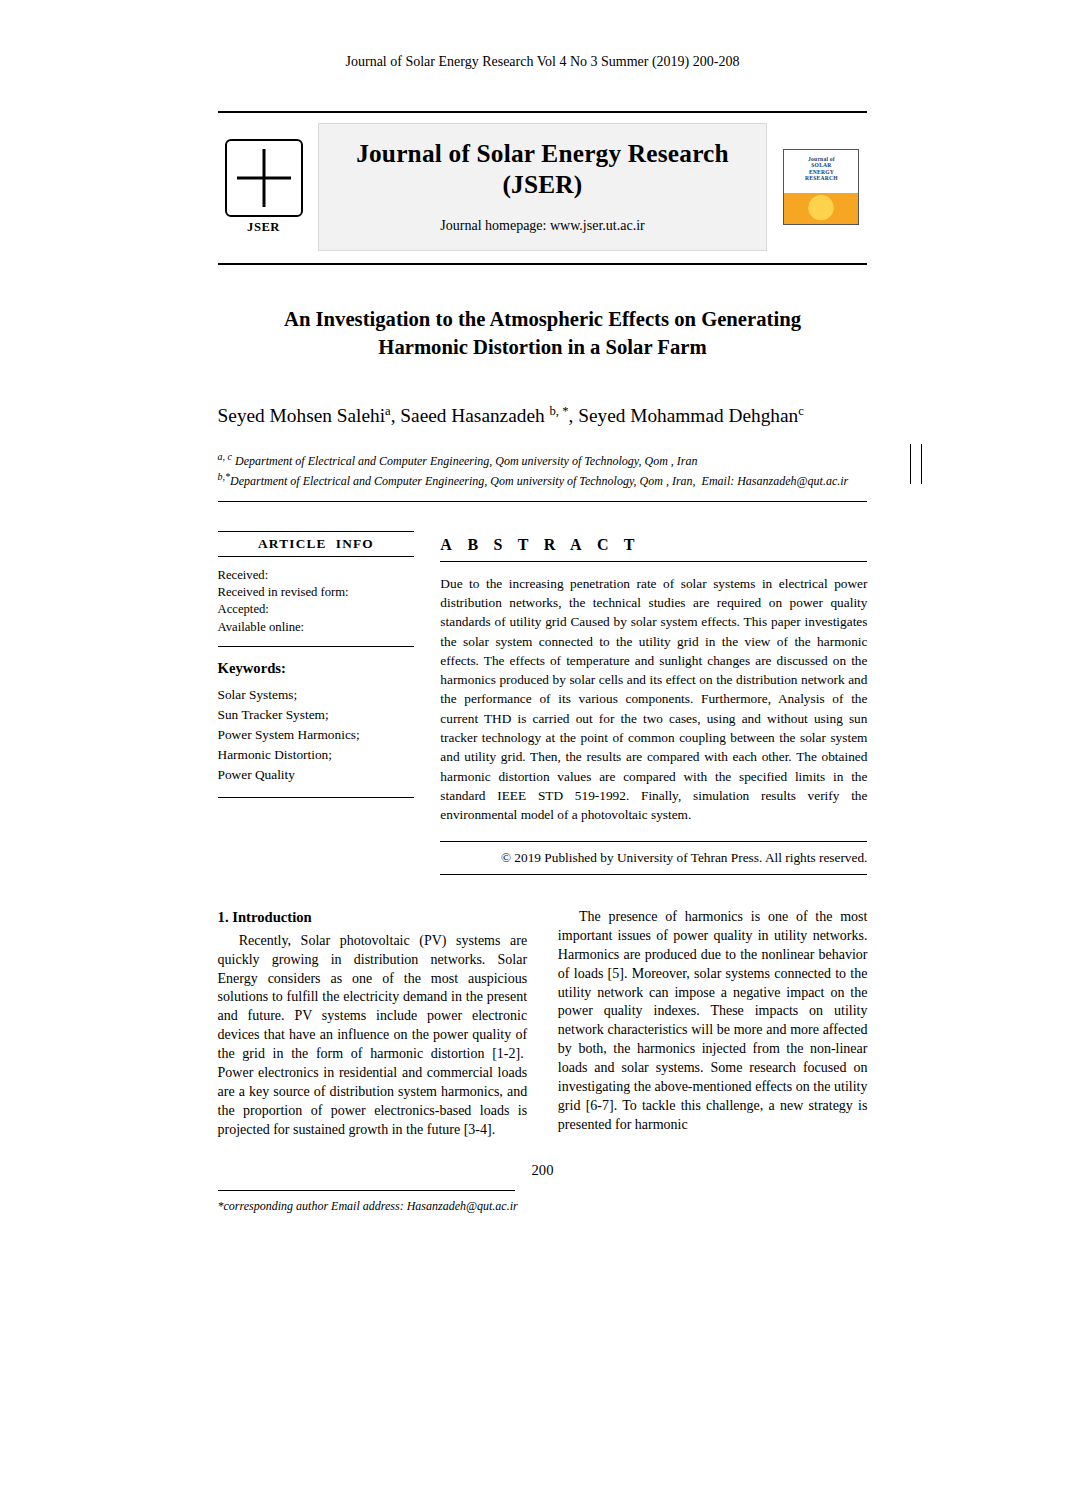Journal of Solar Energy Research Vol 4 No 3 Summer (2019) 200-208
JSER
Journal of Solar Energy Research (JSER)
Journal homepage: www.jser.ut.ac.ir
Journal of
SOLAR
ENERGY
RESEARCH
An Investigation to the Atmospheric Effects on Generating Harmonic Distortion in a Solar Farm
Seyed Mohsen Salehia, Saeed Hasanzadeh b, *, Seyed Mohammad Dehghanc
a, c Department of Electrical and Computer Engineering, Qom university of Technology, Qom , Iran
b,*Department of Electrical and Computer Engineering, Qom university of Technology, Qom , Iran, Email: Hasanzadeh@qut.ac.ir
ARTICLE INFO
Received:
Received in revised form:
Accepted:
Available online:
Keywords:
Solar Systems;
Sun Tracker System;
Power System Harmonics;
Harmonic Distortion;
Power Quality
A B S T R A C T
Due to the increasing penetration rate of solar systems in electrical power distribution networks, the technical studies are required on power quality standards of utility grid Caused by solar system effects. This paper investigates the solar system connected to the utility grid in the view of the harmonic effects. The effects of temperature and sunlight changes are discussed on the harmonics produced by solar cells and its effect on the distribution network and the performance of its various components. Furthermore, Analysis of the current THD is carried out for the two cases, using and without using sun tracker technology at the point of common coupling between the solar system and utility grid. Then, the results are compared with each other. The obtained harmonic distortion values are compared with the specified limits in the standard IEEE STD 519-1992. Finally, simulation results verify the environmental model of a photovoltaic system.
© 2019 Published by University of Tehran Press. All rights reserved.
1. Introduction
Recently, Solar photovoltaic (PV) systems are quickly growing in distribution networks. Solar Energy considers as one of the most auspicious solutions to fulfill the electricity demand in the present and future. PV systems include power electronic devices that have an influence on the power quality of the grid in the form of harmonic distortion [1-2]. Power electronics in residential and commercial loads are a key source of distribution system harmonics, and the proportion of power electronics-based loads is projected for sustained growth in the future [3-4].
The presence of harmonics is one of the most important issues of power quality in utility networks. Harmonics are produced due to the nonlinear behavior of loads [5]. Moreover, solar systems connected to the utility network can impose a negative impact on the power quality indexes. These impacts on utility network characteristics will be more and more affected by both, the harmonics injected from the non-linear loads and solar systems. Some research focused on investigating the above-mentioned effects on the utility grid [6-7]. To tackle this challenge, a new strategy is presented for harmonic
200
*corresponding author Email address: Hasanzadeh@qut.ac.ir